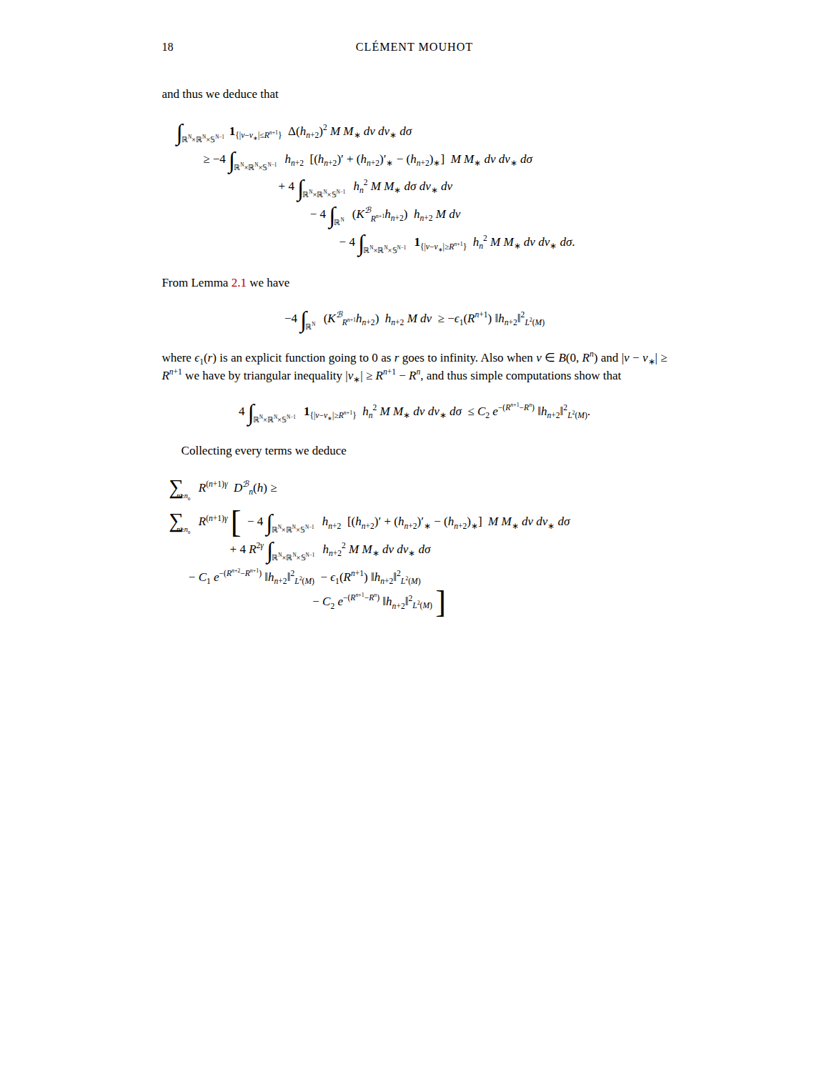18
CLÉMENT MOUHOT
and thus we deduce that
∫ℝN×ℝN×𝕊N−1 1{|v−v∗|≤Rn+1} Δ(hn+2)2 M M∗ dv dv∗ dσ
≥ −4 ∫ℝN×ℝN×𝕊N−1 hn+2 [(hn+2)′ + (hn+2)′∗ − (hn+2)∗] M M∗ dv dv∗ dσ
+ 4 ∫ℝN×ℝN×𝕊N−1 hn2 M M∗ dσ dv∗ dv
− 4 ∫ℝN (KℬRn+1hn+2) hn+2 M dv
− 4 ∫ℝN×ℝN×𝕊N−1 1{|v−v∗|≥Rn+1} hn2 M M∗ dv dv∗ dσ.
From Lemma 2.1 we have
−4 ∫ℝN (KℬRn+1hn+2) hn+2 M dv ≥ −ϵ1(Rn+1) ‖hn+2‖2L2(M)
where ϵ1(r) is an explicit function going to 0 as r goes to infinity. Also when v ∈ B(0, Rn) and |v − v∗| ≥ Rn+1 we have by triangular inequality |v∗| ≥ Rn+1 − Rn, and thus simple computations show that
4 ∫ℝN×ℝN×𝕊N−1 1{|v−v∗|≥Rn+1} hn2 M M∗ dv dv∗ dσ ≤ C2 e−(Rn+1−Rn) ‖hn+2‖2L2(M).
Collecting every terms we deduce
∑n≥n0 R(n+1)γ Dℬn(h) ≥
∑n≥n0 R(n+1)γ [ − 4 ∫ℝN×ℝN×𝕊N−1 hn+2 [(hn+2)′ + (hn+2)′∗ − (hn+2)∗] M M∗ dv dv∗ dσ
+ 4 R2γ ∫ℝN×ℝN×𝕊N−1 hn+22 M M∗ dv dv∗ dσ
− C1 e−(Rn+2−Rn+1) ‖hn+2‖2L2(M) − ϵ1(Rn+1) ‖hn+2‖2L2(M)
− C2 e−(Rn+1−Rn) ‖hn+2‖2L2(M) ]